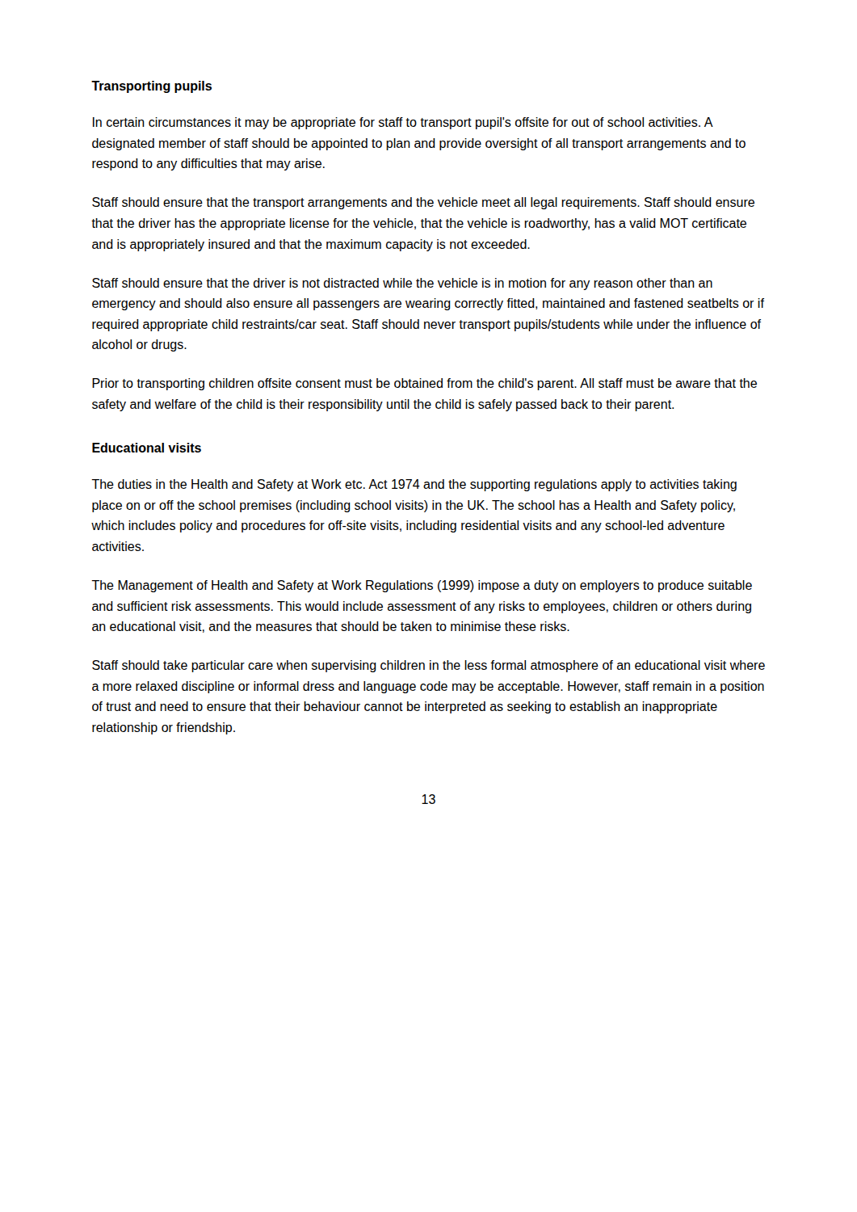Transporting pupils
In certain circumstances it may be appropriate for staff to transport pupil's offsite for out of school activities. A designated member of staff should be appointed to plan and provide oversight of all transport arrangements and to respond to any difficulties that may arise.
Staff should ensure that the transport arrangements and the vehicle meet all legal requirements. Staff should ensure that the driver has the appropriate license for the vehicle, that the vehicle is roadworthy, has a valid MOT certificate and is appropriately insured and that the maximum capacity is not exceeded.
Staff should ensure that the driver is not distracted while the vehicle is in motion for any reason other than an emergency and should also ensure all passengers are wearing correctly fitted, maintained and fastened seatbelts or if required appropriate child restraints/car seat. Staff should never transport pupils/students while under the influence of alcohol or drugs.
Prior to transporting children offsite consent must be obtained from the child's parent. All staff must be aware that the safety and welfare of the child is their responsibility until the child is safely passed back to their parent.
Educational visits
The duties in the Health and Safety at Work etc. Act 1974 and the supporting regulations apply to activities taking place on or off the school premises (including school visits) in the UK. The school has a Health and Safety policy, which includes policy and procedures for off-site visits, including residential visits and any school-led adventure activities.
The Management of Health and Safety at Work Regulations (1999) impose a duty on employers to produce suitable and sufficient risk assessments. This would include assessment of any risks to employees, children or others during an educational visit, and the measures that should be taken to minimise these risks.
Staff should take particular care when supervising children in the less formal atmosphere of an educational visit where a more relaxed discipline or informal dress and language code may be acceptable. However, staff remain in a position of trust and need to ensure that their behaviour cannot be interpreted as seeking to establish an inappropriate relationship or friendship.
13